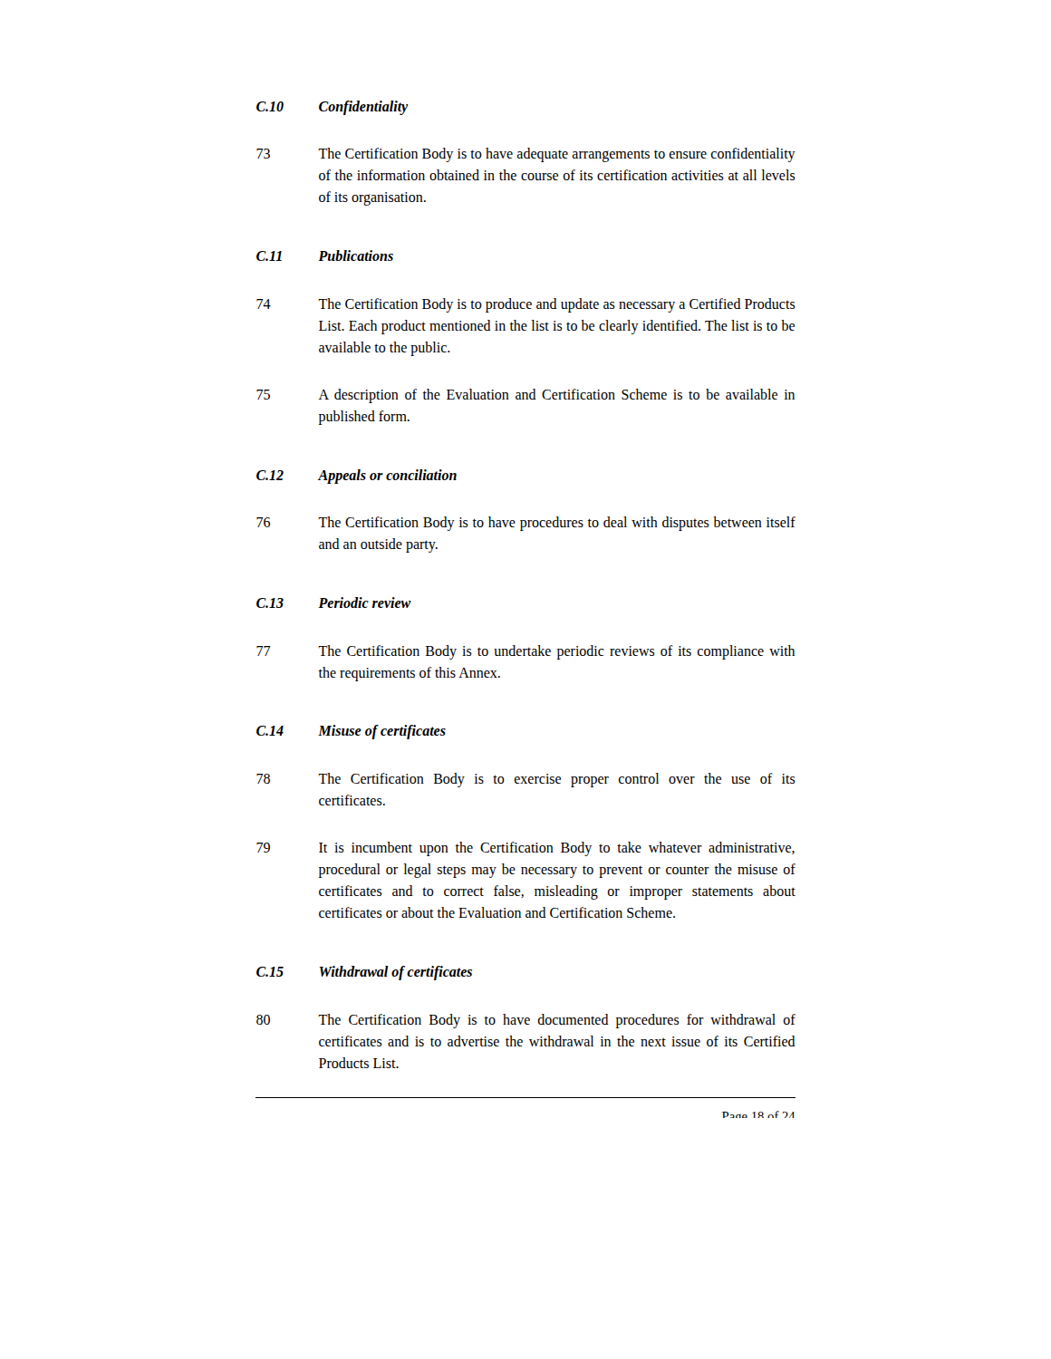C.10 Confidentiality
73
The Certification Body is to have adequate arrangements to ensure confidentiality of the information obtained in the course of its certification activities at all levels of its organisation.
C.11 Publications
74
The Certification Body is to produce and update as necessary a Certified Products List. Each product mentioned in the list is to be clearly identified. The list is to be available to the public.
75
A description of the Evaluation and Certification Scheme is to be available in published form.
C.12 Appeals or conciliation
76
The Certification Body is to have procedures to deal with disputes between itself and an outside party.
C.13 Periodic review
77
The Certification Body is to undertake periodic reviews of its compliance with the requirements of this Annex.
C.14 Misuse of certificates
78
The Certification Body is to exercise proper control over the use of its certificates.
79
It is incumbent upon the Certification Body to take whatever administrative, procedural or legal steps may be necessary to prevent or counter the misuse of certificates and to correct false, misleading or improper statements about certificates or about the Evaluation and Certification Scheme.
C.15 Withdrawal of certificates
80
The Certification Body is to have documented procedures for withdrawal of certificates and is to advertise the withdrawal in the next issue of its Certified Products List.
Page 18 of 24